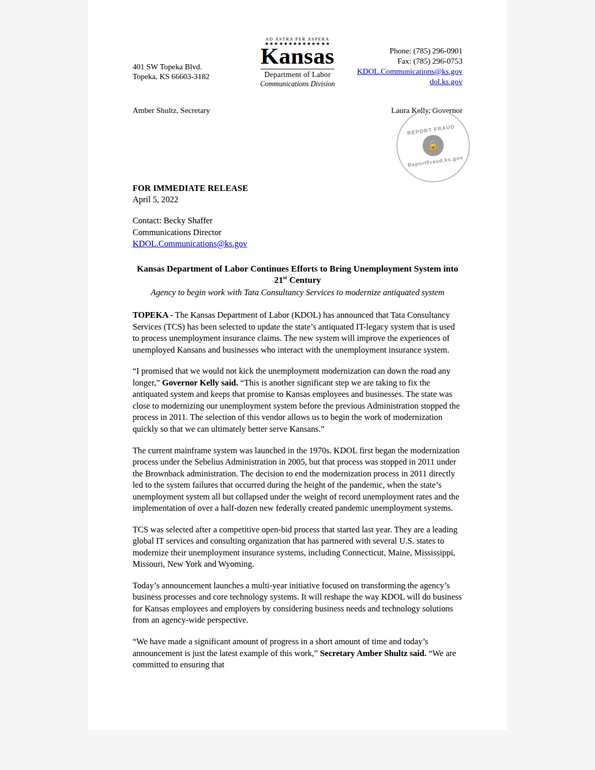401 SW Topeka Blvd.
Topeka, KS 66603-3182
Ad Astra Per Aspera
★★★★★★★★★★★★★★
Kansas
Department of Labor
Communications Division
Phone: (785) 296-0901
Fax: (785) 296-0753
KDOL.Communications@ks.gov
dol.ks.gov
Amber Shultz, Secretary Laura Kelly, Governor
REPORT FRAUD
🔒
ReportFraud.ks.gov
For Immediate Release
April 5, 2022
Contact: Becky Shaffer
Communications Director
KDOL.Communications@ks.gov
Kansas Department of Labor Continues Efforts to Bring Unemployment System into 21st Century
Agency to begin work with Tata Consultancy Services to modernize antiquated system
TOPEKA - The Kansas Department of Labor (KDOL) has announced that Tata Consultancy Services (TCS) has been selected to update the state’s antiquated IT-legacy system that is used to process unemployment insurance claims. The new system will improve the experiences of unemployed Kansans and businesses who interact with the unemployment insurance system.
“I promised that we would not kick the unemployment modernization can down the road any longer,” Governor Kelly said. “This is another significant step we are taking to fix the antiquated system and keeps that promise to Kansas employees and businesses. The state was close to modernizing our unemployment system before the previous Administration stopped the process in 2011. The selection of this vendor allows us to begin the work of modernization quickly so that we can ultimately better serve Kansans.”
The current mainframe system was launched in the 1970s. KDOL first began the modernization process under the Sebelius Administration in 2005, but that process was stopped in 2011 under the Brownback administration. The decision to end the modernization process in 2011 directly led to the system failures that occurred during the height of the pandemic, when the state’s unemployment system all but collapsed under the weight of record unemployment rates and the implementation of over a half-dozen new federally created pandemic unemployment systems.
TCS was selected after a competitive open-bid process that started last year. They are a leading global IT services and consulting organization that has partnered with several U.S. states to modernize their unemployment insurance systems, including Connecticut, Maine, Mississippi, Missouri, New York and Wyoming.
Today’s announcement launches a multi-year initiative focused on transforming the agency’s business processes and core technology systems. It will reshape the way KDOL will do business for Kansas employees and employers by considering business needs and technology solutions from an agency-wide perspective.
“We have made a significant amount of progress in a short amount of time and today’s announcement is just the latest example of this work,” Secretary Amber Shultz said. “We are committed to ensuring that